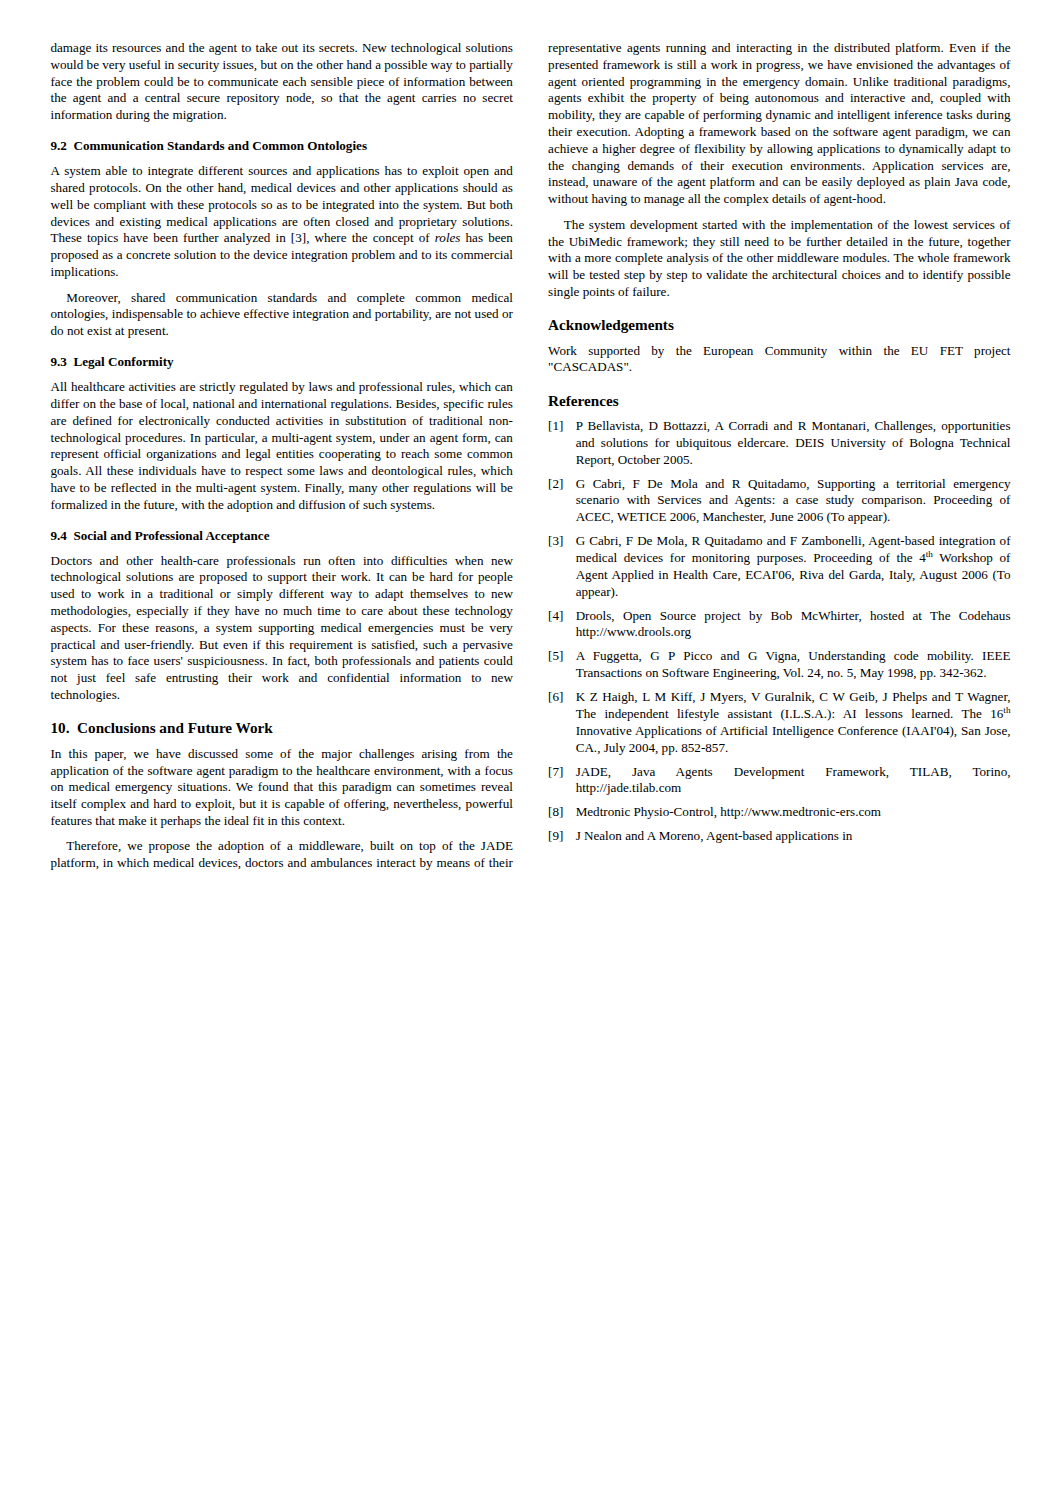damage its resources and the agent to take out its secrets. New technological solutions would be very useful in security issues, but on the other hand a possible way to partially face the problem could be to communicate each sensible piece of information between the agent and a central secure repository node, so that the agent carries no secret information during the migration.
9.2 Communication Standards and Common Ontologies
A system able to integrate different sources and applications has to exploit open and shared protocols. On the other hand, medical devices and other applications should as well be compliant with these protocols so as to be integrated into the system. But both devices and existing medical applications are often closed and proprietary solutions. These topics have been further analyzed in [3], where the concept of roles has been proposed as a concrete solution to the device integration problem and to its commercial implications.
Moreover, shared communication standards and complete common medical ontologies, indispensable to achieve effective integration and portability, are not used or do not exist at present.
9.3 Legal Conformity
All healthcare activities are strictly regulated by laws and professional rules, which can differ on the base of local, national and international regulations. Besides, specific rules are defined for electronically conducted activities in substitution of traditional non-technological procedures. In particular, a multi-agent system, under an agent form, can represent official organizations and legal entities cooperating to reach some common goals. All these individuals have to respect some laws and deontological rules, which have to be reflected in the multi-agent system. Finally, many other regulations will be formalized in the future, with the adoption and diffusion of such systems.
9.4 Social and Professional Acceptance
Doctors and other health-care professionals run often into difficulties when new technological solutions are proposed to support their work. It can be hard for people used to work in a traditional or simply different way to adapt themselves to new methodologies, especially if they have no much time to care about these technology aspects. For these reasons, a system supporting medical emergencies must be very practical and user-friendly. But even if this requirement is satisfied, such a pervasive system has to face users' suspiciousness. In fact, both professionals and patients could not just feel safe entrusting their work and confidential information to new technologies.
10. Conclusions and Future Work
In this paper, we have discussed some of the major challenges arising from the application of the software agent paradigm to the healthcare environment, with a focus on medical emergency situations. We found that this paradigm can sometimes reveal itself complex and hard to exploit, but it is capable of offering, nevertheless, powerful features that make it perhaps the ideal fit in this context.
Therefore, we propose the adoption of a middleware, built on top of the JADE platform, in which medical devices, doctors and ambulances interact by means of their representative agents running and interacting in the distributed platform. Even if the presented framework is still a work in progress, we have envisioned the advantages of agent oriented programming in the emergency domain. Unlike traditional paradigms, agents exhibit the property of being autonomous and interactive and, coupled with mobility, they are capable of performing dynamic and intelligent inference tasks during their execution. Adopting a framework based on the software agent paradigm, we can achieve a higher degree of flexibility by allowing applications to dynamically adapt to the changing demands of their execution environments. Application services are, instead, unaware of the agent platform and can be easily deployed as plain Java code, without having to manage all the complex details of agent-hood.
The system development started with the implementation of the lowest services of the UbiMedic framework; they still need to be further detailed in the future, together with a more complete analysis of the other middleware modules. The whole framework will be tested step by step to validate the architectural choices and to identify possible single points of failure.
Acknowledgements
Work supported by the European Community within the EU FET project "CASCADAS".
References
[1] P Bellavista, D Bottazzi, A Corradi and R Montanari, Challenges, opportunities and solutions for ubiquitous eldercare. DEIS University of Bologna Technical Report, October 2005.
[2] G Cabri, F De Mola and R Quitadamo, Supporting a territorial emergency scenario with Services and Agents: a case study comparison. Proceeding of ACEC, WETICE 2006, Manchester, June 2006 (To appear).
[3] G Cabri, F De Mola, R Quitadamo and F Zambonelli, Agent-based integration of medical devices for monitoring purposes. Proceeding of the 4th Workshop of Agent Applied in Health Care, ECAI'06, Riva del Garda, Italy, August 2006 (To appear).
[4] Drools, Open Source project by Bob McWhirter, hosted at The Codehaus http://www.drools.org
[5] A Fuggetta, G P Picco and G Vigna, Understanding code mobility. IEEE Transactions on Software Engineering, Vol. 24, no. 5, May 1998, pp. 342-362.
[6] K Z Haigh, L M Kiff, J Myers, V Guralnik, C W Geib, J Phelps and T Wagner, The independent lifestyle assistant (I.L.S.A.): AI lessons learned. The 16th Innovative Applications of Artificial Intelligence Conference (IAAI'04), San Jose, CA., July 2004, pp. 852-857.
[7] JADE, Java Agents Development Framework, TILAB, Torino, http://jade.tilab.com
[8] Medtronic Physio-Control, http://www.medtronic-ers.com
[9] J Nealon and A Moreno, Agent-based applications in